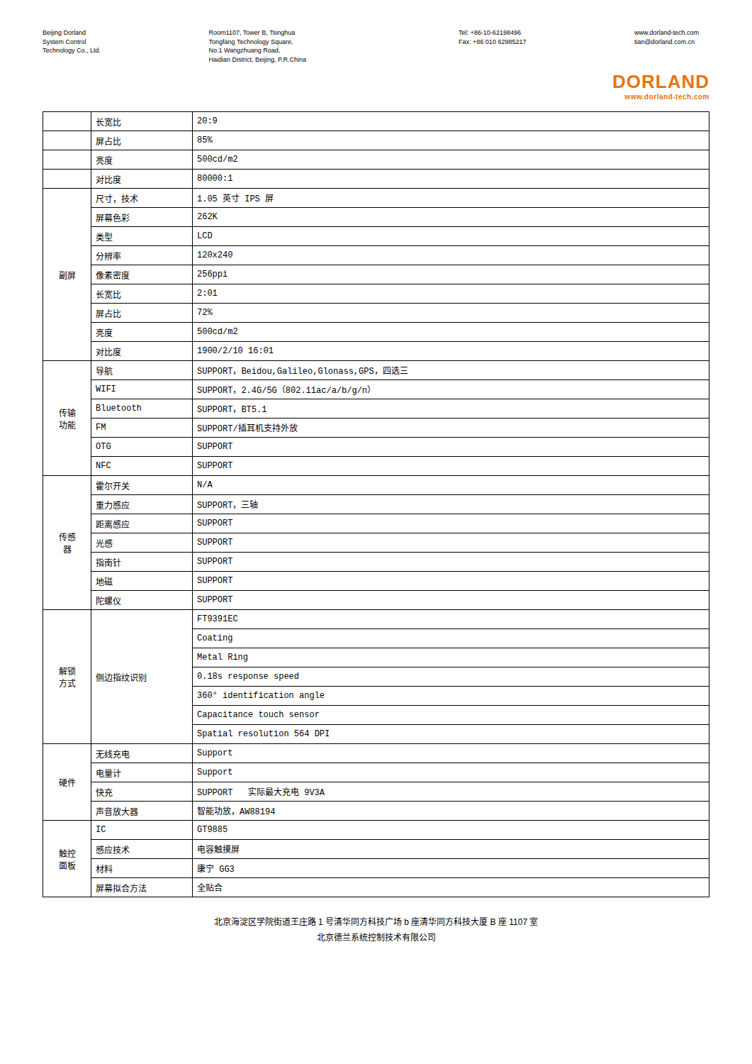Beijing Dorland
System Control
Technology Co., Ltd.
Room1107, Tower B, Tsinghua
Tongfang Technology Square,
No.1 Wangzhuang Road,
Haidian District, Beijing, P.R.China
Tel: +86-10-62198496
Fax: +86 010 62985217
www.dorland-tech.com
tian@dorland.com.cn
DORLAND
www.dorland-tech.com
| | 长宽比 | 20:9 |
| | 屏占比 | 85% |
| | 亮度 | 500cd/m2 |
| | 对比度 | 80000:1 |
| 副屏 | 尺寸，技术 | 1.05 英寸 IPS 屏 |
| 屏幕色彩 | 262K |
| 类型 | LCD |
| 分辨率 | 120x240 |
| 像素密度 | 256ppi |
| 长宽比 | 2:01 |
| 屏占比 | 72% |
| 亮度 | 500cd/m2 |
| 对比度 | 1900/2/10 16:01 |
| 传输 功能 | 导航 | SUPPORT，Beidou,Galileo,Glonass,GPS，四选三 |
| WIFI | SUPPORT，2.4G/5G（802.11ac/a/b/g/n） |
| Bluetooth | SUPPORT，BT5.1 |
| FM | SUPPORT/插耳机支持外放 |
| OTG | SUPPORT |
| NFC | SUPPORT |
| 传感 器 | 霍尔开关 | N/A |
| 重力感应 | SUPPORT，三轴 |
| 距离感应 | SUPPORT |
| 光感 | SUPPORT |
| 指南针 | SUPPORT |
| 地磁 | SUPPORT |
| 陀螺仪 | SUPPORT |
| 解锁 方式 | 侧边指纹识别 | FT9391EC |
| Coating |
| Metal Ring |
| 0.18s response speed |
| 360° identification angle |
| Capacitance touch sensor |
| Spatial resolution 564 DPI |
| 硬件 | 无线充电 | Support |
| 电量计 | Support |
| 快充 | SUPPORT 实际最大充电 9V3A |
| 声音放大器 | 智能功放，AW88194 |
| 触控 面板 | IC | GT9885 |
| 感应技术 | 电容触摸屏 |
| 材料 | 康宁 GG3 |
| 屏幕拟合方法 | 全贴合 |
北京海淀区学院街道王庄路 1 号清华同方科技广场 b 座清华同方科技大厦 B 座 1107 室
北京德兰系统控制技术有限公司